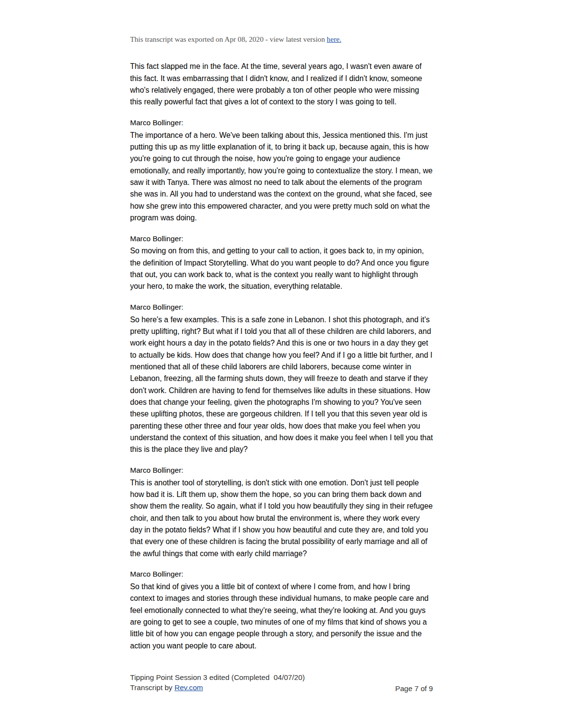This transcript was exported on Apr 08, 2020 - view latest version here.
This fact slapped me in the face. At the time, several years ago, I wasn't even aware of this fact. It was embarrassing that I didn't know, and I realized if I didn't know, someone who's relatively engaged, there were probably a ton of other people who were missing this really powerful fact that gives a lot of context to the story I was going to tell.
Marco Bollinger:
The importance of a hero. We've been talking about this, Jessica mentioned this. I'm just putting this up as my little explanation of it, to bring it back up, because again, this is how you're going to cut through the noise, how you're going to engage your audience emotionally, and really importantly, how you're going to contextualize the story. I mean, we saw it with Tanya. There was almost no need to talk about the elements of the program she was in. All you had to understand was the context on the ground, what she faced, see how she grew into this empowered character, and you were pretty much sold on what the program was doing.
Marco Bollinger:
So moving on from this, and getting to your call to action, it goes back to, in my opinion, the definition of Impact Storytelling. What do you want people to do? And once you figure that out, you can work back to, what is the context you really want to highlight through your hero, to make the work, the situation, everything relatable.
Marco Bollinger:
So here's a few examples. This is a safe zone in Lebanon. I shot this photograph, and it's pretty uplifting, right? But what if I told you that all of these children are child laborers, and work eight hours a day in the potato fields? And this is one or two hours in a day they get to actually be kids. How does that change how you feel? And if I go a little bit further, and I mentioned that all of these child laborers are child laborers, because come winter in Lebanon, freezing, all the farming shuts down, they will freeze to death and starve if they don't work. Children are having to fend for themselves like adults in these situations. How does that change your feeling, given the photographs I'm showing to you? You've seen these uplifting photos, these are gorgeous children. If I tell you that this seven year old is parenting these other three and four year olds, how does that make you feel when you understand the context of this situation, and how does it make you feel when I tell you that this is the place they live and play?
Marco Bollinger:
This is another tool of storytelling, is don't stick with one emotion. Don't just tell people how bad it is. Lift them up, show them the hope, so you can bring them back down and show them the reality. So again, what if I told you how beautifully they sing in their refugee choir, and then talk to you about how brutal the environment is, where they work every day in the potato fields? What if I show you how beautiful and cute they are, and told you that every one of these children is facing the brutal possibility of early marriage and all of the awful things that come with early child marriage?
Marco Bollinger:
So that kind of gives you a little bit of context of where I come from, and how I bring context to images and stories through these individual humans, to make people care and feel emotionally connected to what they're seeing, what they're looking at. And you guys are going to get to see a couple, two minutes of one of my films that kind of shows you a little bit of how you can engage people through a story, and personify the issue and the action you want people to care about.
Tipping Point Session 3 edited (Completed 04/07/20)
Transcript by Rev.com
Page 7 of 9